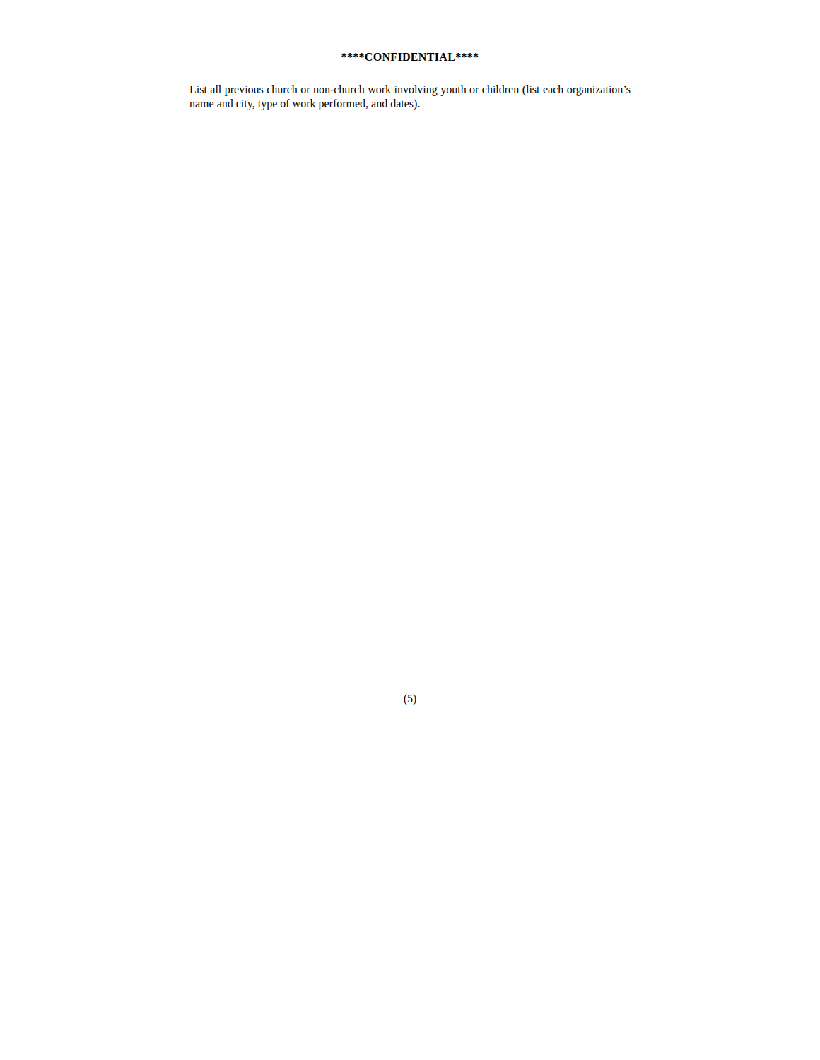****CONFIDENTIAL****
List all previous church or non-church work involving youth or children (list each organization’s name and city, type of work performed, and dates).
(5)